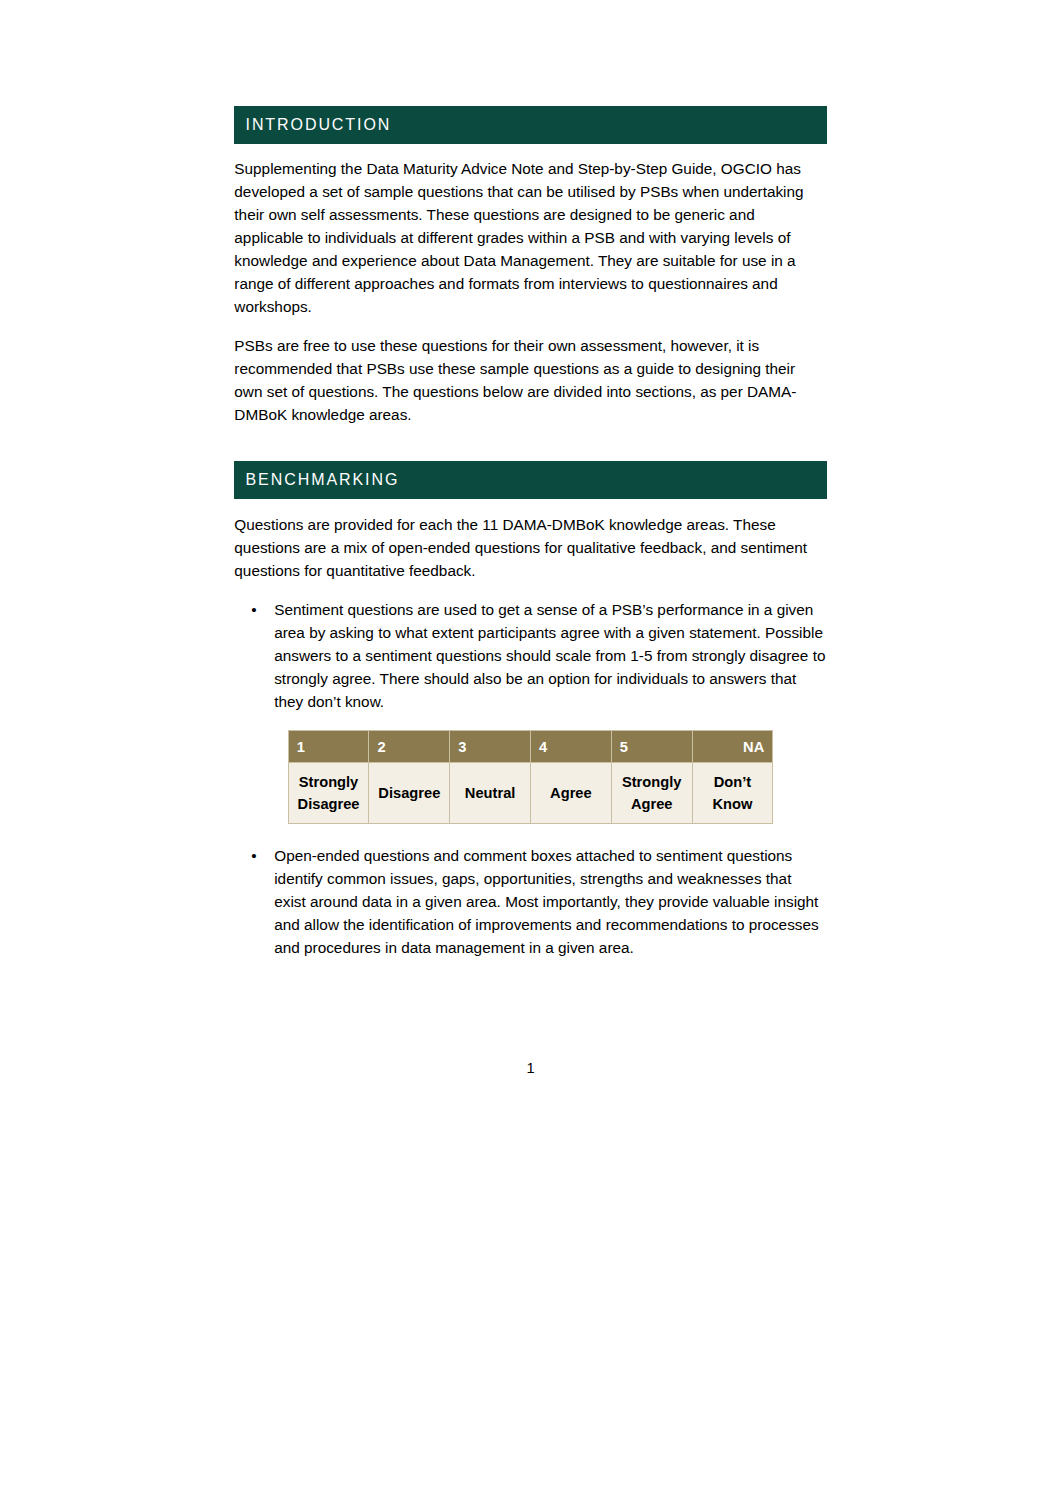Introduction
Supplementing the Data Maturity Advice Note and Step-by-Step Guide, OGCIO has developed a set of sample questions that can be utilised by PSBs when undertaking their own self assessments. These questions are designed to be generic and applicable to individuals at different grades within a PSB and with varying levels of knowledge and experience about Data Management. They are suitable for use in a range of different approaches and formats from interviews to questionnaires and workshops.
PSBs are free to use these questions for their own assessment, however, it is recommended that PSBs use these sample questions as a guide to designing their own set of questions. The questions below are divided into sections, as per DAMA-DMBoK knowledge areas.
Benchmarking
Questions are provided for each the 11 DAMA-DMBoK knowledge areas. These questions are a mix of open-ended questions for qualitative feedback, and sentiment questions for quantitative feedback.
Sentiment questions are used to get a sense of a PSB’s performance in a given area by asking to what extent participants agree with a given statement. Possible answers to a sentiment questions should scale from 1-5 from strongly disagree to strongly agree. There should also be an option for individuals to answers that they don’t know.
| 1 | 2 | 3 | 4 | 5 | NA |
| --- | --- | --- | --- | --- | --- |
| Strongly Disagree | Disagree | Neutral | Agree | Strongly Agree | Don’t Know |
Open-ended questions and comment boxes attached to sentiment questions identify common issues, gaps, opportunities, strengths and weaknesses that exist around data in a given area. Most importantly, they provide valuable insight and allow the identification of improvements and recommendations to processes and procedures in data management in a given area.
1